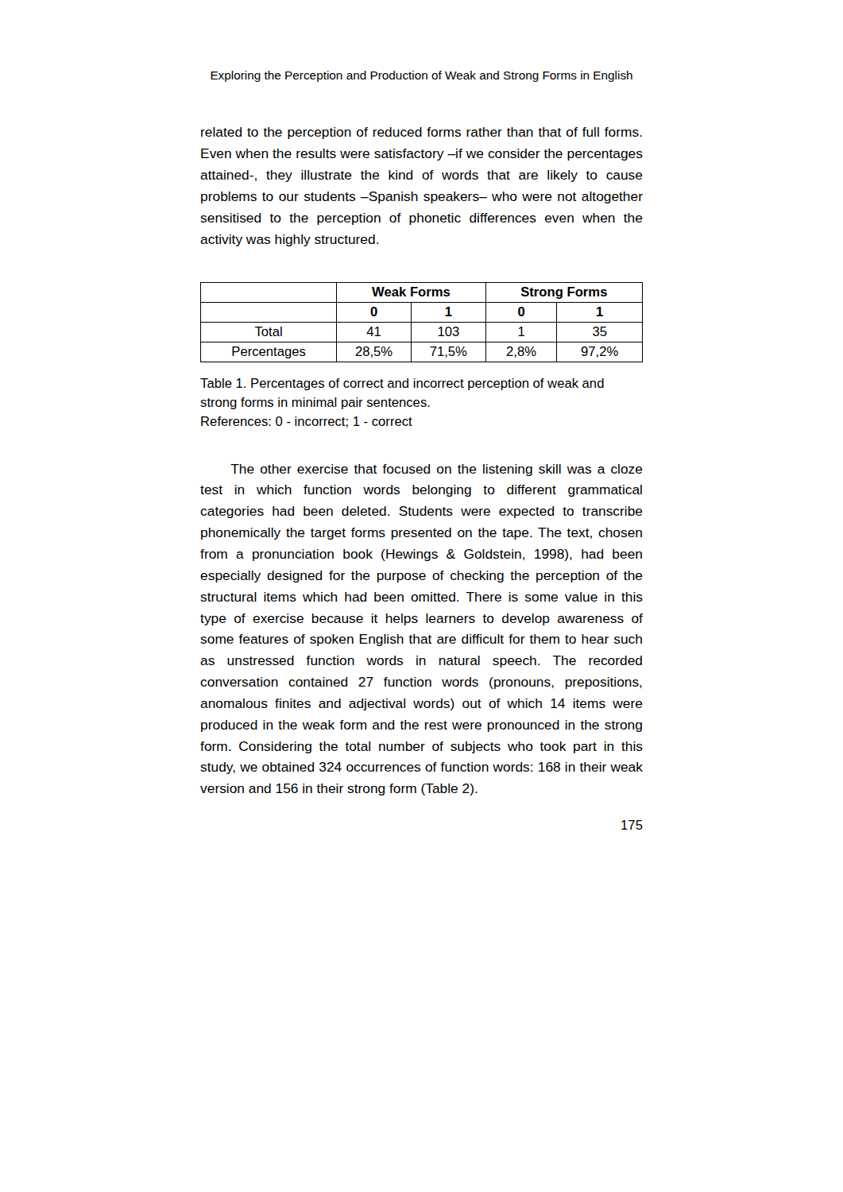Exploring the Perception and Production of Weak and Strong Forms in English
related to the perception of reduced forms rather than that of full forms. Even when the results were satisfactory –if we consider the percentages attained-, they illustrate the kind of words that are likely to cause problems to our students –Spanish speakers– who were not altogether sensitised to the perception of phonetic differences even when the activity was highly structured.
| | Weak Forms | Strong Forms |
| | 0 | 1 | 0 | 1 |
| Total | 41 | 103 | 1 | 35 |
| Percentages | 28,5% | 71,5% | 2,8% | 97,2% |
Table 1. Percentages of correct and incorrect perception of weak and strong forms in minimal pair sentences. References: 0 - incorrect; 1 - correct
The other exercise that focused on the listening skill was a cloze test in which function words belonging to different grammatical categories had been deleted. Students were expected to transcribe phonemically the target forms presented on the tape. The text, chosen from a pronunciation book (Hewings & Goldstein, 1998), had been especially designed for the purpose of checking the perception of the structural items which had been omitted. There is some value in this type of exercise because it helps learners to develop awareness of some features of spoken English that are difficult for them to hear such as unstressed function words in natural speech. The recorded conversation contained 27 function words (pronouns, prepositions, anomalous finites and adjectival words) out of which 14 items were produced in the weak form and the rest were pronounced in the strong form. Considering the total number of subjects who took part in this study, we obtained 324 occurrences of function words: 168 in their weak version and 156 in their strong form (Table 2).
175